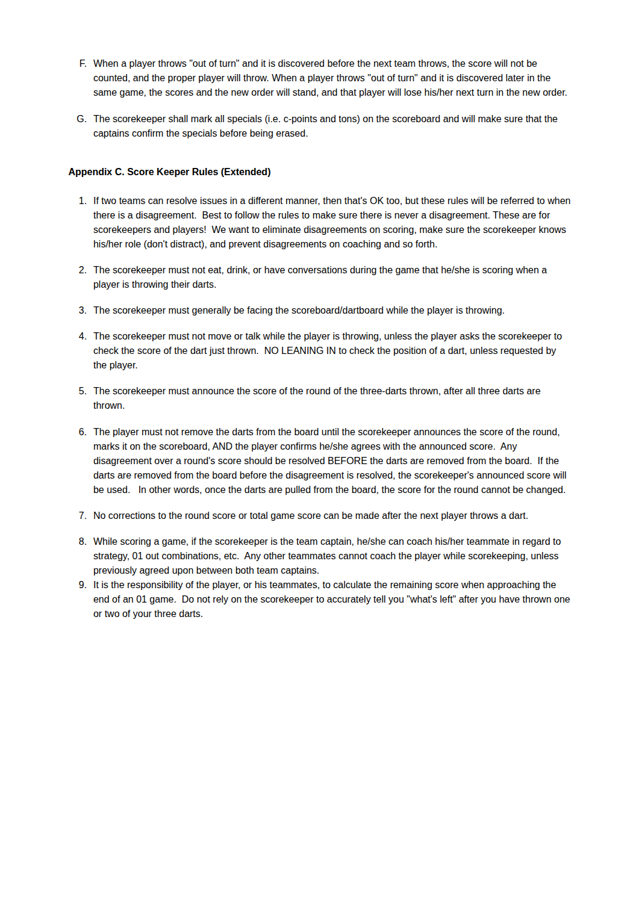When a player throws "out of turn" and it is discovered before the next team throws, the score will not be counted, and the proper player will throw. When a player throws "out of turn" and it is discovered later in the same game, the scores and the new order will stand, and that player will lose his/her next turn in the new order.
The scorekeeper shall mark all specials (i.e. c-points and tons) on the scoreboard and will make sure that the captains confirm the specials before being erased.
Appendix C. Score Keeper Rules (Extended)
If two teams can resolve issues in a different manner, then that's OK too, but these rules will be referred to when there is a disagreement. Best to follow the rules to make sure there is never a disagreement. These are for scorekeepers and players! We want to eliminate disagreements on scoring, make sure the scorekeeper knows his/her role (don't distract), and prevent disagreements on coaching and so forth.
The scorekeeper must not eat, drink, or have conversations during the game that he/she is scoring when a player is throwing their darts.
The scorekeeper must generally be facing the scoreboard/dartboard while the player is throwing.
The scorekeeper must not move or talk while the player is throwing, unless the player asks the scorekeeper to check the score of the dart just thrown. NO LEANING IN to check the position of a dart, unless requested by the player.
The scorekeeper must announce the score of the round of the three-darts thrown, after all three darts are thrown.
The player must not remove the darts from the board until the scorekeeper announces the score of the round, marks it on the scoreboard, AND the player confirms he/she agrees with the announced score. Any disagreement over a round's score should be resolved BEFORE the darts are removed from the board. If the darts are removed from the board before the disagreement is resolved, the scorekeeper's announced score will be used. In other words, once the darts are pulled from the board, the score for the round cannot be changed.
No corrections to the round score or total game score can be made after the next player throws a dart.
While scoring a game, if the scorekeeper is the team captain, he/she can coach his/her teammate in regard to strategy, 01 out combinations, etc. Any other teammates cannot coach the player while scorekeeping, unless previously agreed upon between both team captains.
It is the responsibility of the player, or his teammates, to calculate the remaining score when approaching the end of an 01 game. Do not rely on the scorekeeper to accurately tell you "what's left" after you have thrown one or two of your three darts.